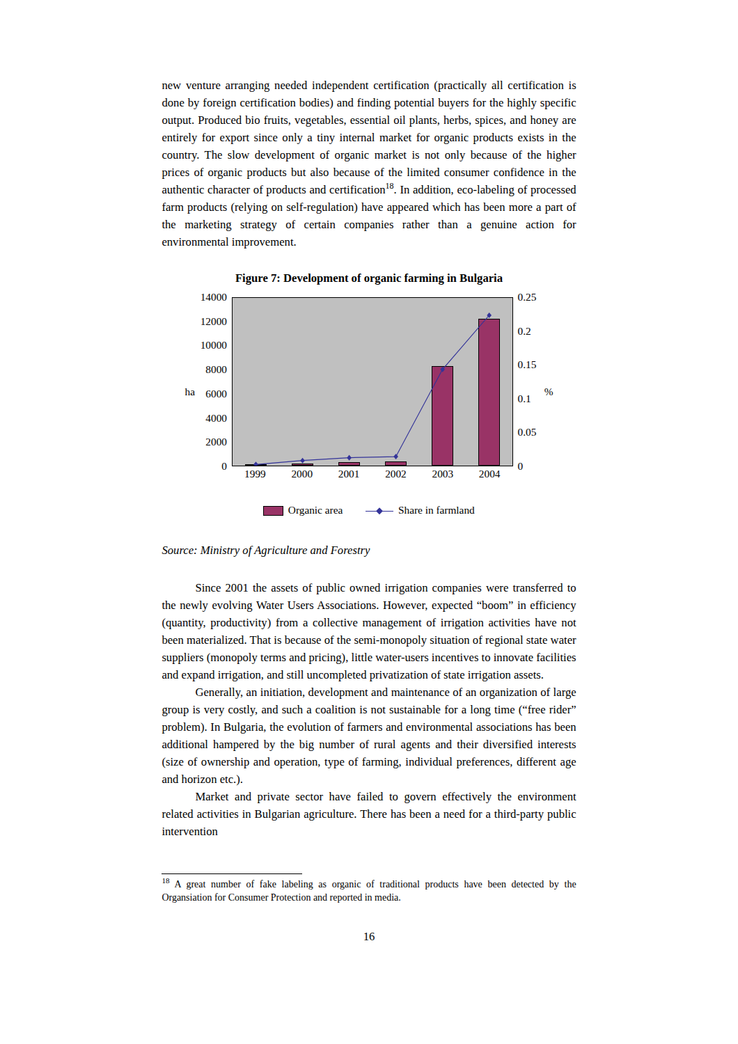new venture arranging needed independent certification (practically all certification is done by foreign certification bodies) and finding potential buyers for the highly specific output. Produced bio fruits, vegetables, essential oil plants, herbs, spices, and honey are entirely for export since only a tiny internal market for organic products exists in the country. The slow development of organic market is not only because of the higher prices of organic products but also because of the limited consumer confidence in the authentic character of products and certification18. In addition, eco-labeling of processed farm products (relying on self-regulation) have appeared which has been more a part of the marketing strategy of certain companies rather than a genuine action for environmental improvement.
Figure 7: Development of organic farming in Bulgaria
14000 12000 10000 8000 6000 4000 2000 0
ha
0.25 0.2 0.15 0.1 0.05 0
%
1999
2000
2001
2002
2003
2004
Organic area Share in farmland
Source: Ministry of Agriculture and Forestry
Since 2001 the assets of public owned irrigation companies were transferred to the newly evolving Water Users Associations. However, expected “boom” in efficiency (quantity, productivity) from a collective management of irrigation activities have not been materialized. That is because of the semi-monopoly situation of regional state water suppliers (monopoly terms and pricing), little water-users incentives to innovate facilities and expand irrigation, and still uncompleted privatization of state irrigation assets.
Generally, an initiation, development and maintenance of an organization of large group is very costly, and such a coalition is not sustainable for a long time (“free rider” problem). In Bulgaria, the evolution of farmers and environmental associations has been additional hampered by the big number of rural agents and their diversified interests (size of ownership and operation, type of farming, individual preferences, different age and horizon etc.).
Market and private sector have failed to govern effectively the environment related activities in Bulgarian agriculture. There has been a need for a third-party public intervention
18 A great number of fake labeling as organic of traditional products have been detected by the Organsiation for Consumer Protection and reported in media.
16